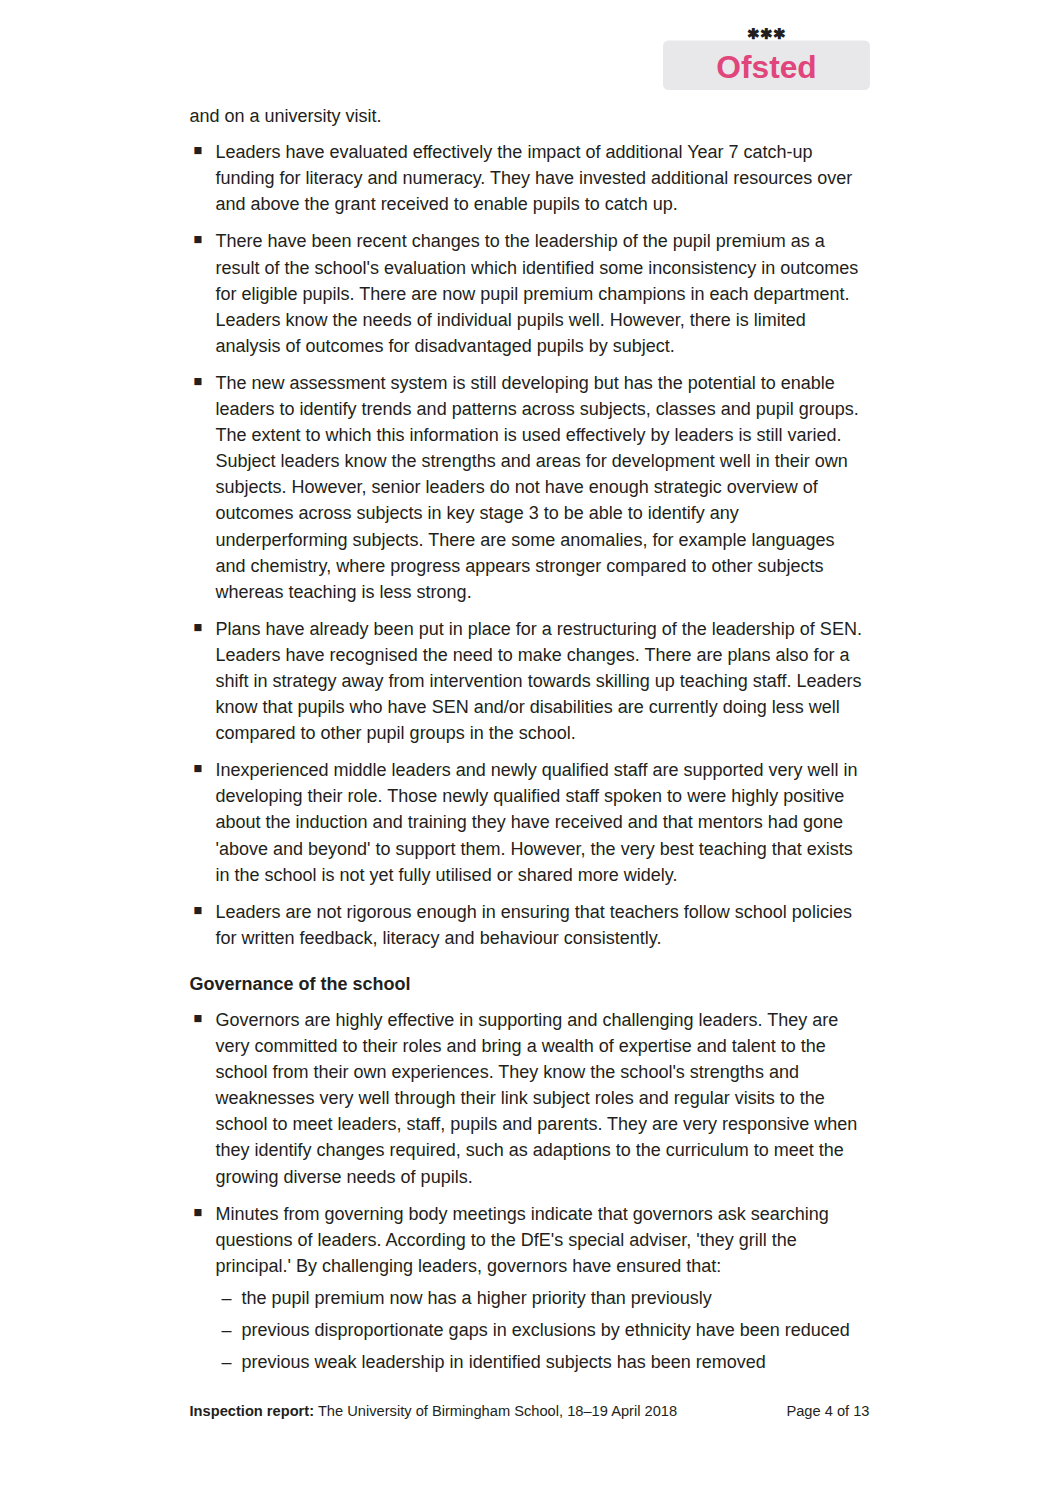and on a university visit.
Leaders have evaluated effectively the impact of additional Year 7 catch-up funding for literacy and numeracy. They have invested additional resources over and above the grant received to enable pupils to catch up.
There have been recent changes to the leadership of the pupil premium as a result of the school's evaluation which identified some inconsistency in outcomes for eligible pupils. There are now pupil premium champions in each department. Leaders know the needs of individual pupils well. However, there is limited analysis of outcomes for disadvantaged pupils by subject.
The new assessment system is still developing but has the potential to enable leaders to identify trends and patterns across subjects, classes and pupil groups. The extent to which this information is used effectively by leaders is still varied. Subject leaders know the strengths and areas for development well in their own subjects. However, senior leaders do not have enough strategic overview of outcomes across subjects in key stage 3 to be able to identify any underperforming subjects. There are some anomalies, for example languages and chemistry, where progress appears stronger compared to other subjects whereas teaching is less strong.
Plans have already been put in place for a restructuring of the leadership of SEN. Leaders have recognised the need to make changes. There are plans also for a shift in strategy away from intervention towards skilling up teaching staff. Leaders know that pupils who have SEN and/or disabilities are currently doing less well compared to other pupil groups in the school.
Inexperienced middle leaders and newly qualified staff are supported very well in developing their role. Those newly qualified staff spoken to were highly positive about the induction and training they have received and that mentors had gone 'above and beyond' to support them. However, the very best teaching that exists in the school is not yet fully utilised or shared more widely.
Leaders are not rigorous enough in ensuring that teachers follow school policies for written feedback, literacy and behaviour consistently.
Governance of the school
Governors are highly effective in supporting and challenging leaders. They are very committed to their roles and bring a wealth of expertise and talent to the school from their own experiences. They know the school's strengths and weaknesses very well through their link subject roles and regular visits to the school to meet leaders, staff, pupils and parents. They are very responsive when they identify changes required, such as adaptions to the curriculum to meet the growing diverse needs of pupils.
Minutes from governing body meetings indicate that governors ask searching questions of leaders. According to the DfE's special adviser, 'they grill the principal.' By challenging leaders, governors have ensured that:
the pupil premium now has a higher priority than previously
previous disproportionate gaps in exclusions by ethnicity have been reduced
previous weak leadership in identified subjects has been removed
Inspection report: The University of Birmingham School, 18–19 April 2018
Page 4 of 13